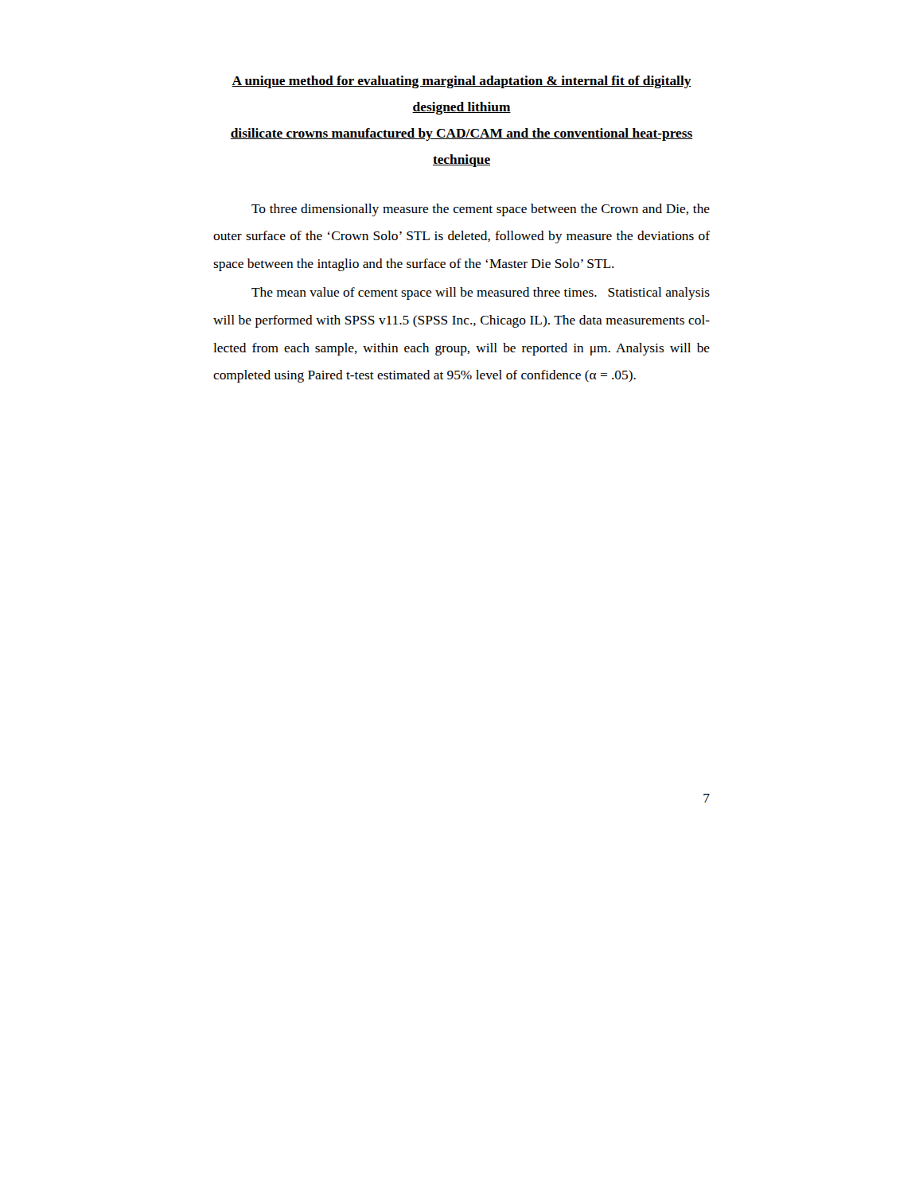A unique method for evaluating marginal adaptation & internal fit of digitally designed lithium disilicate crowns manufactured by CAD/CAM and the conventional heat-press technique
To three dimensionally measure the cement space between the Crown and Die, the outer surface of the ‘Crown Solo’ STL is deleted, followed by measure the deviations of space between the intaglio and the surface of the ‘Master Die Solo’ STL.
The mean value of cement space will be measured three times. Statistical analysis will be performed with SPSS v11.5 (SPSS Inc., Chicago IL). The data measurements collected from each sample, within each group, will be reported in μm. Analysis will be completed using Paired t-test estimated at 95% level of confidence (α = .05).
7